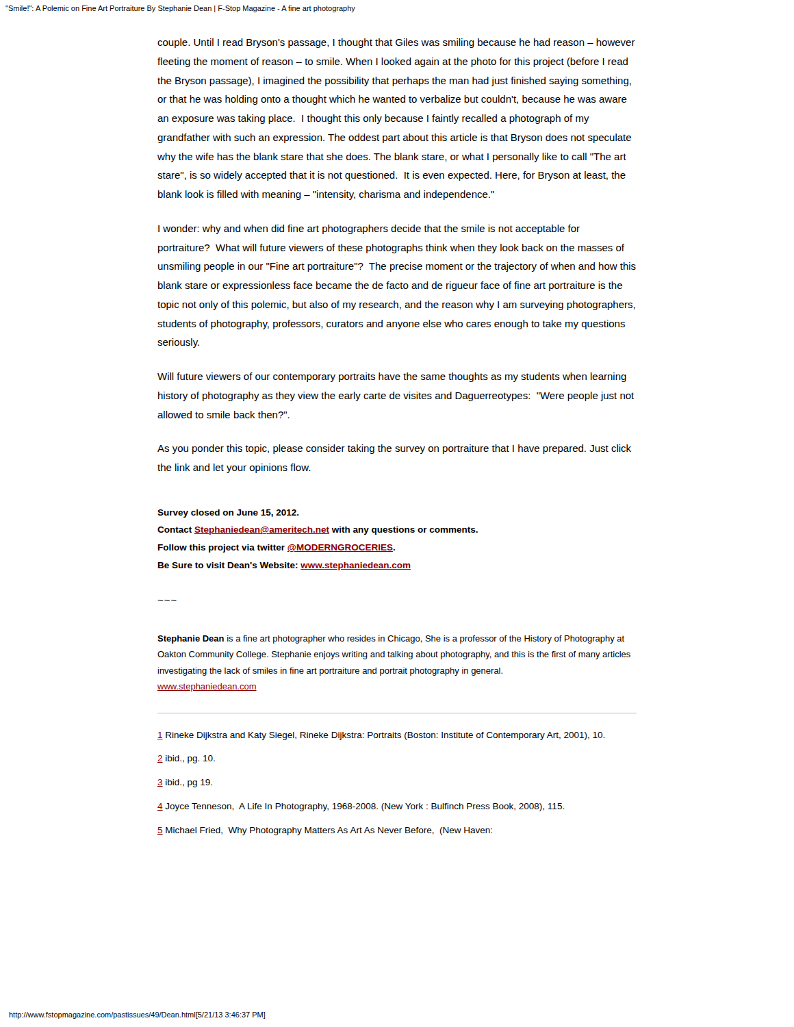"Smile!": A Polemic on Fine Art Portraiture By Stephanie Dean | F-Stop Magazine - A fine art photography
couple. Until I read Bryson's passage, I thought that Giles was smiling because he had reason – however fleeting the moment of reason – to smile. When I looked again at the photo for this project (before I read the Bryson passage), I imagined the possibility that perhaps the man had just finished saying something, or that he was holding onto a thought which he wanted to verbalize but couldn't, because he was aware an exposure was taking place. I thought this only because I faintly recalled a photograph of my grandfather with such an expression. The oddest part about this article is that Bryson does not speculate why the wife has the blank stare that she does. The blank stare, or what I personally like to call "The art stare", is so widely accepted that it is not questioned. It is even expected. Here, for Bryson at least, the blank look is filled with meaning – "intensity, charisma and independence."
I wonder: why and when did fine art photographers decide that the smile is not acceptable for portraiture? What will future viewers of these photographs think when they look back on the masses of unsmiling people in our "Fine art portraiture"? The precise moment or the trajectory of when and how this blank stare or expressionless face became the de facto and de rigueur face of fine art portraiture is the topic not only of this polemic, but also of my research, and the reason why I am surveying photographers, students of photography, professors, curators and anyone else who cares enough to take my questions seriously.
Will future viewers of our contemporary portraits have the same thoughts as my students when learning history of photography as they view the early carte de visites and Daguerreotypes: "Were people just not allowed to smile back then?".
As you ponder this topic, please consider taking the survey on portraiture that I have prepared. Just click the link and let your opinions flow.
Survey closed on June 15, 2012.
Contact Stephaniedean@ameritech.net with any questions or comments.
Follow this project via twitter @MODERNGROCERIES.
Be Sure to visit Dean's Website: www.stephaniedean.com
~~~
Stephanie Dean is a fine art photographer who resides in Chicago, She is a professor of the History of Photography at Oakton Community College. Stephanie enjoys writing and talking about photography, and this is the first of many articles investigating the lack of smiles in fine art portraiture and portrait photography in general.
www.stephaniedean.com
1 Rineke Dijkstra and Katy Siegel, Rineke Dijkstra: Portraits (Boston: Institute of Contemporary Art, 2001), 10.
2 ibid., pg. 10.
3 ibid., pg 19.
4 Joyce Tenneson, A Life In Photography, 1968-2008. (New York : Bulfinch Press Book, 2008), 115.
5 Michael Fried, Why Photography Matters As Art As Never Before, (New Haven:
http://www.fstopmagazine.com/pastissues/49/Dean.html[5/21/13 3:46:37 PM]